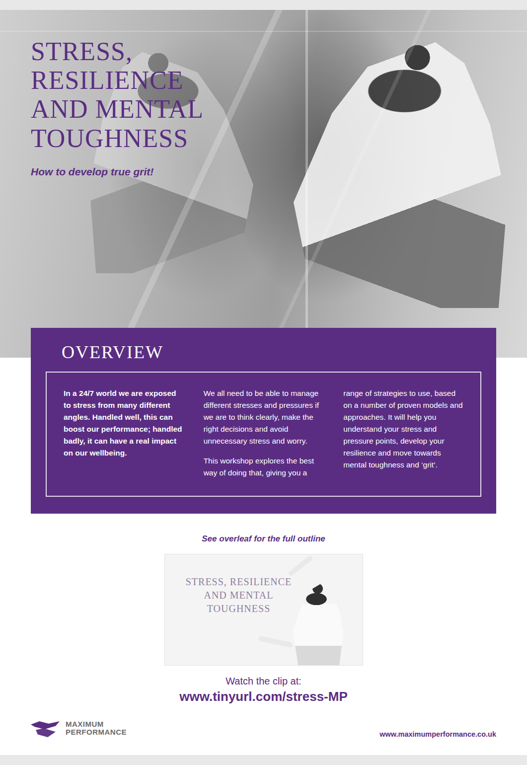Stress,
Resilience
and Mental
Toughness
How to develop true grit!
Overview
In a 24/7 world we are exposed to stress from many different angles. Handled well, this can boost our performance; handled badly, it can have a real impact on our wellbeing.
We all need to be able to manage different stresses and pressures if we are to think clearly, make the right decisions and avoid unnecessary stress and worry.
This workshop explores the best way of doing that, giving you a range of strategies to use, based on a number of proven models and approaches. It will help you understand your stress and pressure points, develop your resilience and move towards mental toughness and ‘grit’.
See overleaf for the full outline
Stress, Resilience
and Mental
Toughness
Watch the clip at:
www.tinyurl.com/stress-MP
MAXIMUM
PERFORMANCE
www.maximumperformance.co.uk